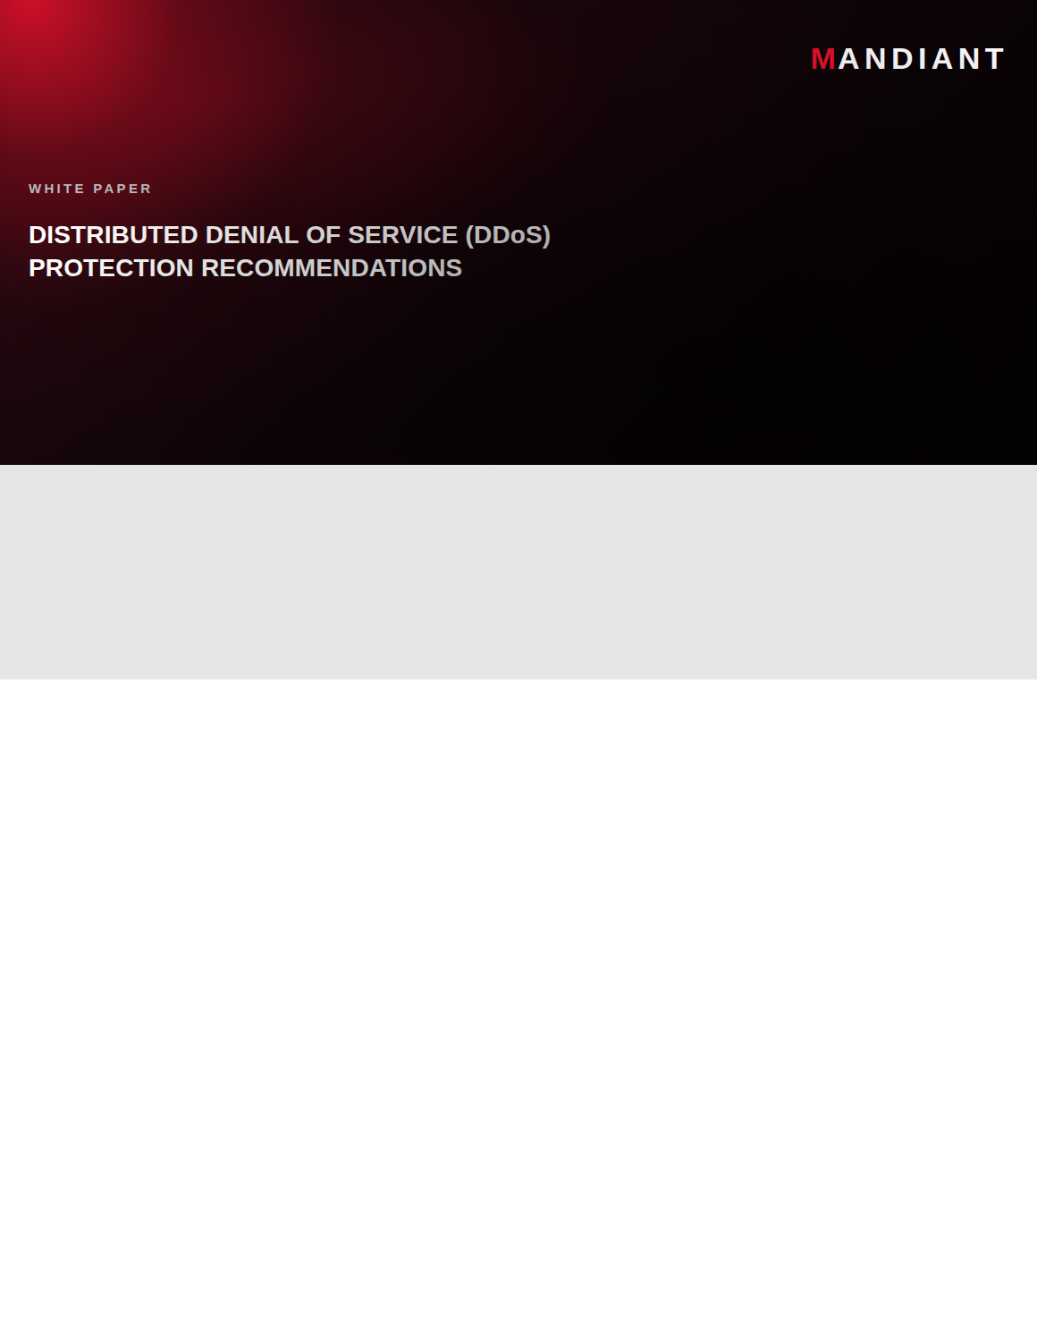MANDIANT
White Paper
Distributed Denial of Service (DDo S) Protection Recommendations